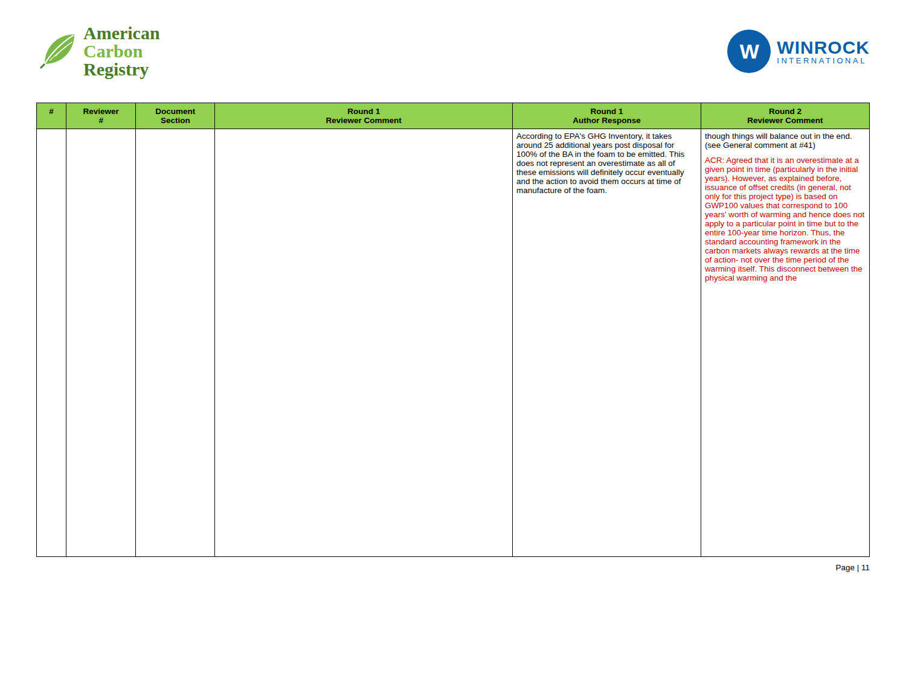American
Carbon
Registry
W
WINROCK
INTERNATIONAL
| # | Reviewer # | Document Section | Round 1 Reviewer Comment | Round 1 Author Response | Round 2 Reviewer Comment |
| --- | --- | --- | --- | --- | --- |
| | | | | According to EPA's GHG Inventory, it takes around 25 additional years post disposal for 100% of the BA in the foam to be emitted. This does not represent an overestimate as all of these emissions will definitely occur eventually and the action to avoid them occurs at time of manufacture of the foam. | though things will balance out in the end. (see General comment at #41) ACR: Agreed that it is an overestimate at a given point in time (particularly in the initial years). However, as explained before, issuance of offset credits (in general, not only for this project type) is based on GWP100 values that correspond to 100 years' worth of warming and hence does not apply to a particular point in time but to the entire 100-year time horizon. Thus, the standard accounting framework in the carbon markets always rewards at the time of action- not over the time period of the warming itself. This disconnect between the physical warming and the |
Page | 11